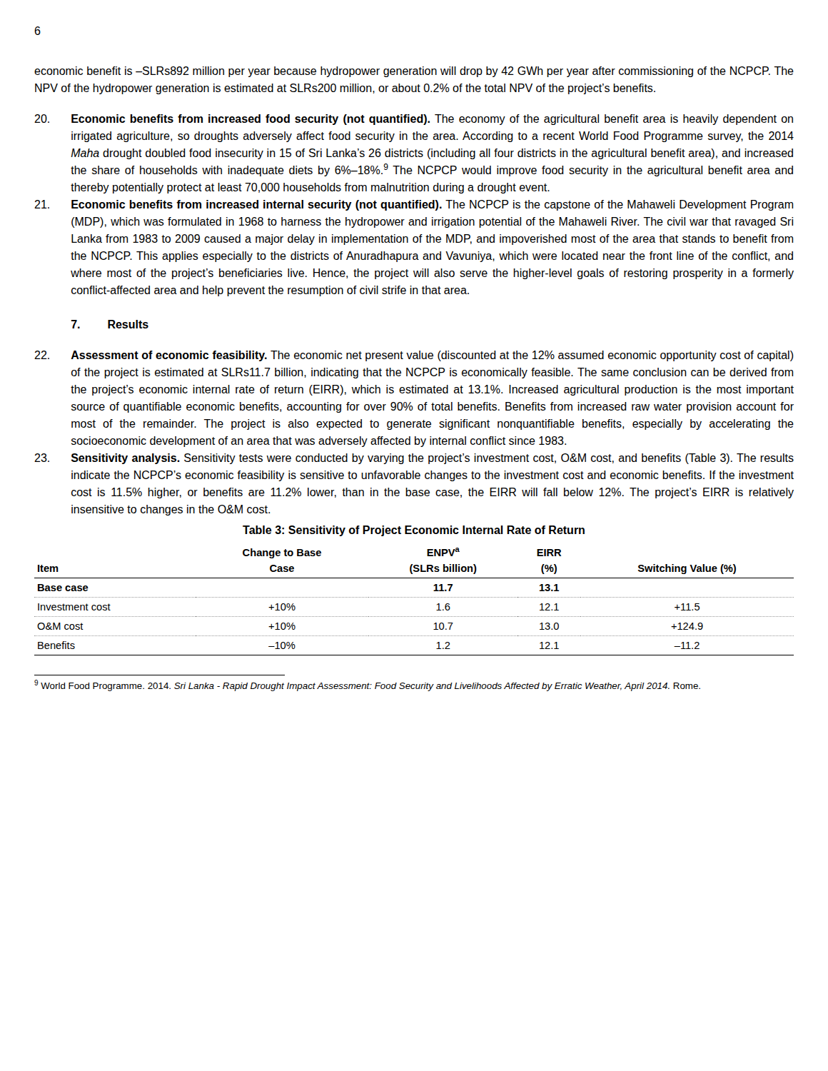6
economic benefit is –SLRs892 million per year because hydropower generation will drop by 42 GWh per year after commissioning of the NCPCP. The NPV of the hydropower generation is estimated at SLRs200 million, or about 0.2% of the total NPV of the project’s benefits.
20.
Economic benefits from increased food security (not quantified). The economy of the agricultural benefit area is heavily dependent on irrigated agriculture, so droughts adversely affect food security in the area. According to a recent World Food Programme survey, the 2014 Maha drought doubled food insecurity in 15 of Sri Lanka’s 26 districts (including all four districts in the agricultural benefit area), and increased the share of households with inadequate diets by 6%–18%.9 The NCPCP would improve food security in the agricultural benefit area and thereby potentially protect at least 70,000 households from malnutrition during a drought event.
21.
Economic benefits from increased internal security (not quantified). The NCPCP is the capstone of the Mahaweli Development Program (MDP), which was formulated in 1968 to harness the hydropower and irrigation potential of the Mahaweli River. The civil war that ravaged Sri Lanka from 1983 to 2009 caused a major delay in implementation of the MDP, and impoverished most of the area that stands to benefit from the NCPCP. This applies especially to the districts of Anuradhapura and Vavuniya, which were located near the front line of the conflict, and where most of the project’s beneficiaries live. Hence, the project will also serve the higher-level goals of restoring prosperity in a formerly conflict-affected area and help prevent the resumption of civil strife in that area.
7. Results
22.
Assessment of economic feasibility. The economic net present value (discounted at the 12% assumed economic opportunity cost of capital) of the project is estimated at SLRs11.7 billion, indicating that the NCPCP is economically feasible. The same conclusion can be derived from the project’s economic internal rate of return (EIRR), which is estimated at 13.1%. Increased agricultural production is the most important source of quantifiable economic benefits, accounting for over 90% of total benefits. Benefits from increased raw water provision account for most of the remainder. The project is also expected to generate significant nonquantifiable benefits, especially by accelerating the socioeconomic development of an area that was adversely affected by internal conflict since 1983.
23.
Sensitivity analysis. Sensitivity tests were conducted by varying the project’s investment cost, O&M cost, and benefits (Table 3). The results indicate the NCPCP’s economic feasibility is sensitive to unfavorable changes to the investment cost and economic benefits. If the investment cost is 11.5% higher, or benefits are 11.2% lower, than in the base case, the EIRR will fall below 12%. The project’s EIRR is relatively insensitive to changes in the O&M cost.
Table 3: Sensitivity of Project Economic Internal Rate of Return
| Item | Change to Base Case | ENPV a (SLRs billion) | EIRR (%) | Switching Value (%) |
| --- | --- | --- | --- | --- |
| Base case | | 11.7 | 13.1 | |
| Investment cost | +10% | 1.6 | 12.1 | +11.5 |
| O&M cost | +10% | 10.7 | 13.0 | +124.9 |
| Benefits | –10% | 1.2 | 12.1 | –11.2 |
9 World Food Programme. 2014. Sri Lanka - Rapid Drought Impact Assessment: Food Security and Livelihoods Affected by Erratic Weather, April 2014. Rome.